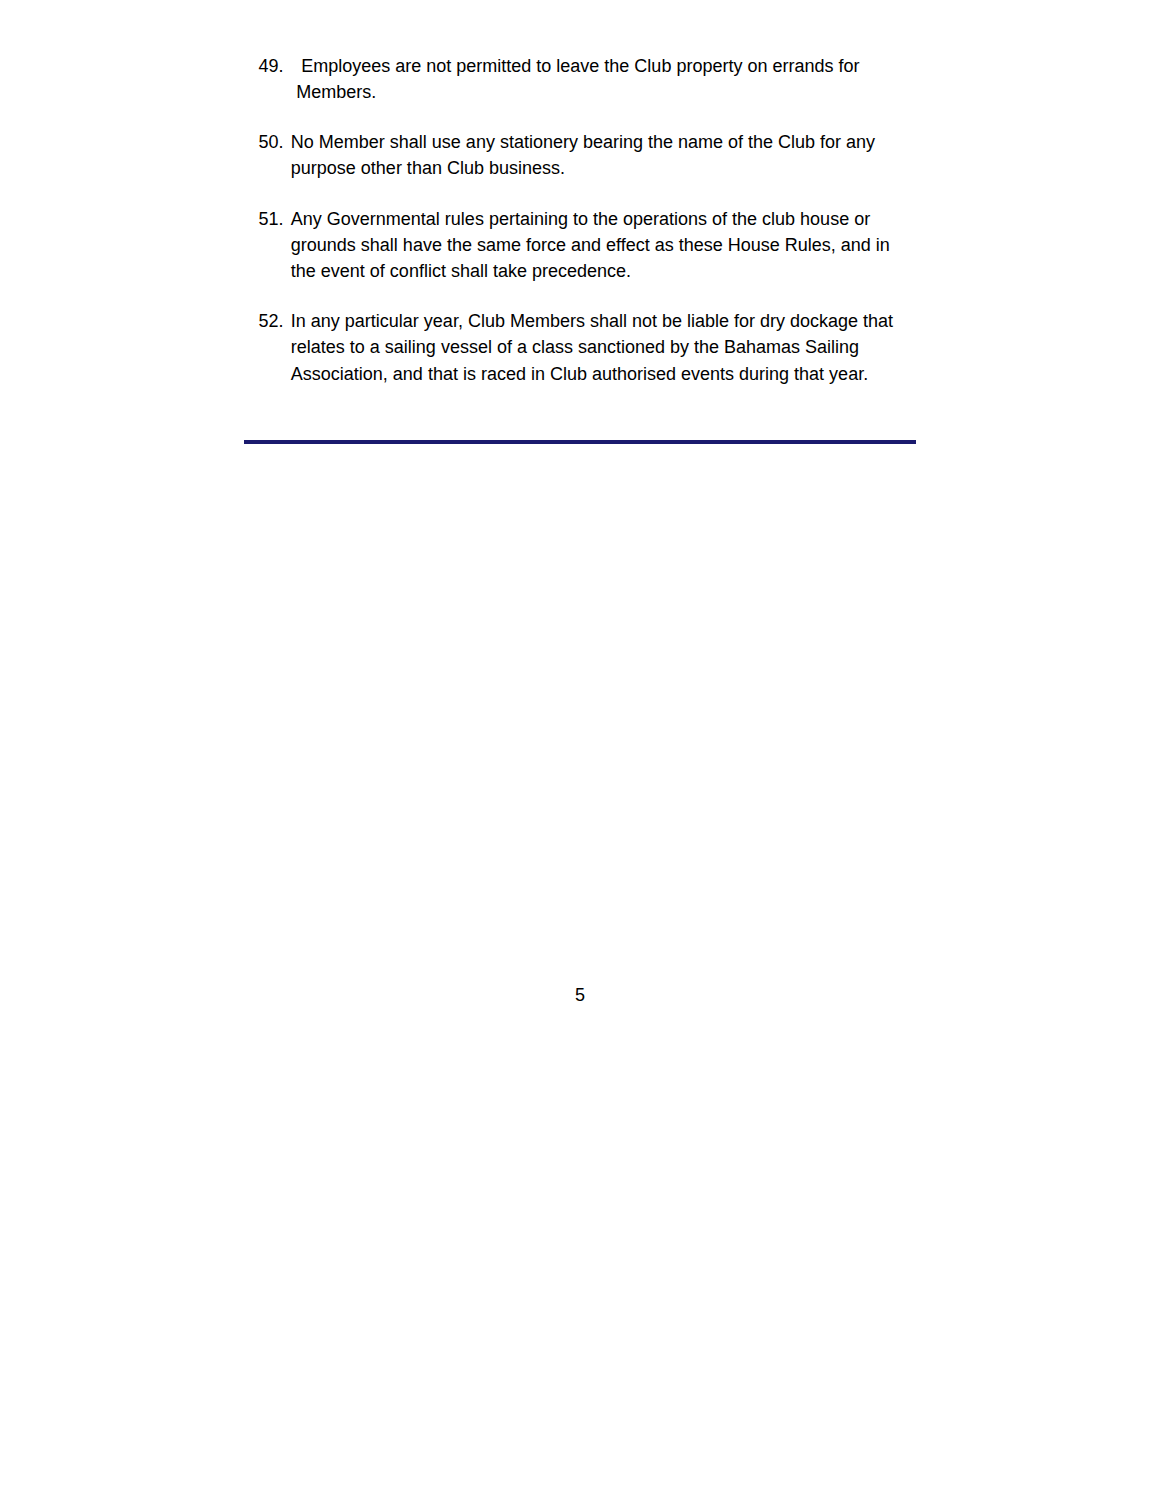49. Employees are not permitted to leave the Club property on errands for Members.
50. No Member shall use any stationery bearing the name of the Club for any purpose other than Club business.
51. Any Governmental rules pertaining to the operations of the club house or grounds shall have the same force and effect as these House Rules, and in the event of conflict shall take precedence.
52. In any particular year, Club Members shall not be liable for dry dockage that relates to a sailing vessel of a class sanctioned by the Bahamas Sailing Association, and that is raced in Club authorised events during that year.
5